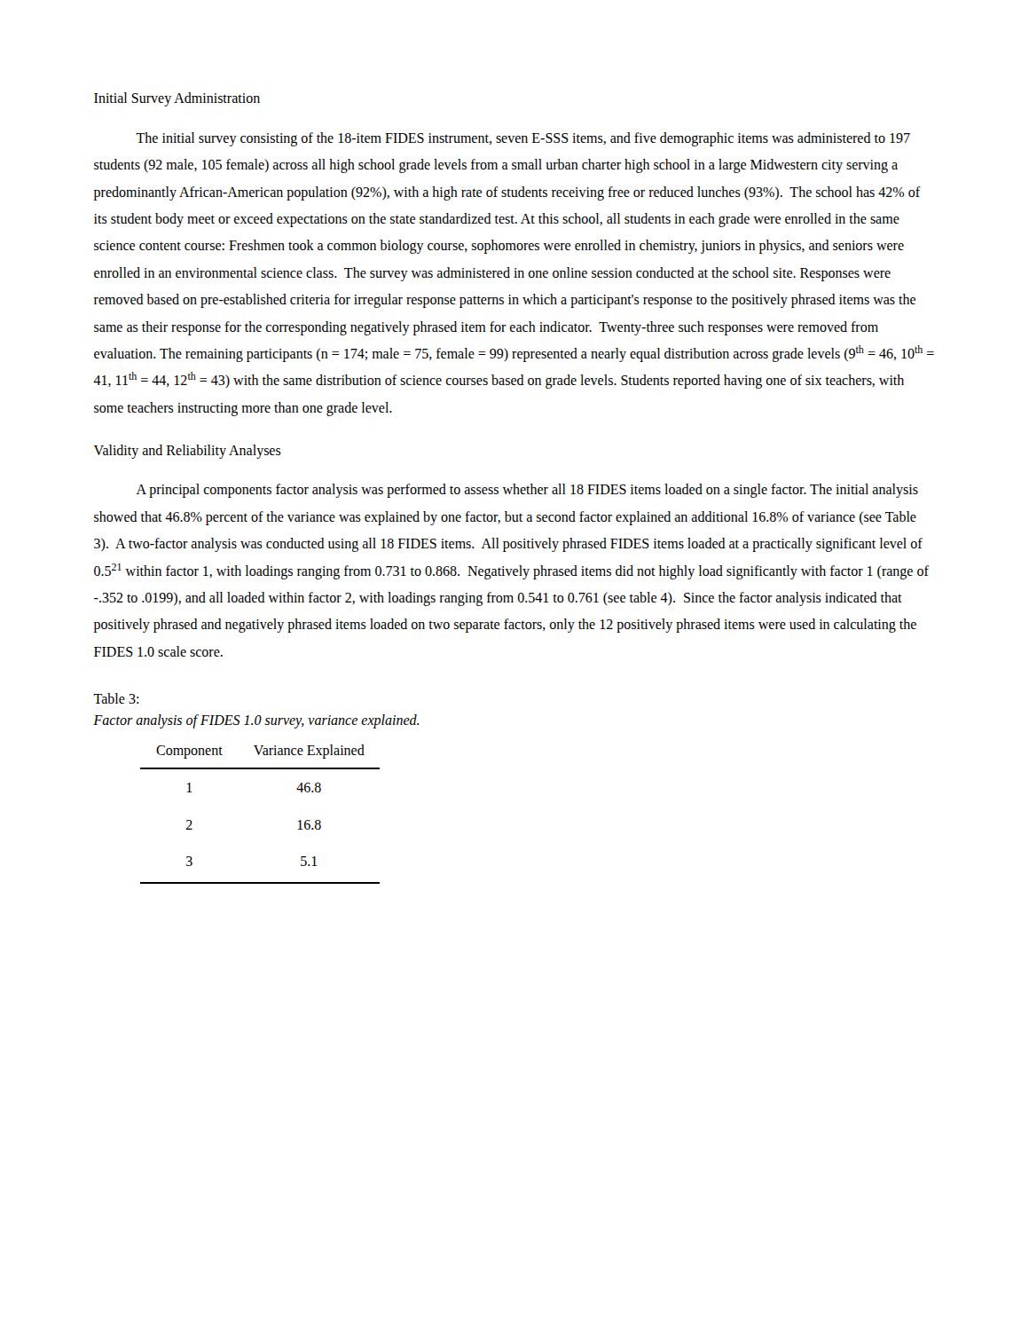Initial Survey Administration
The initial survey consisting of the 18-item FIDES instrument, seven E-SSS items, and five demographic items was administered to 197 students (92 male, 105 female) across all high school grade levels from a small urban charter high school in a large Midwestern city serving a predominantly African-American population (92%), with a high rate of students receiving free or reduced lunches (93%). The school has 42% of its student body meet or exceed expectations on the state standardized test. At this school, all students in each grade were enrolled in the same science content course: Freshmen took a common biology course, sophomores were enrolled in chemistry, juniors in physics, and seniors were enrolled in an environmental science class. The survey was administered in one online session conducted at the school site. Responses were removed based on pre-established criteria for irregular response patterns in which a participant's response to the positively phrased items was the same as their response for the corresponding negatively phrased item for each indicator. Twenty-three such responses were removed from evaluation. The remaining participants (n = 174; male = 75, female = 99) represented a nearly equal distribution across grade levels (9th = 46, 10th = 41, 11th = 44, 12th = 43) with the same distribution of science courses based on grade levels. Students reported having one of six teachers, with some teachers instructing more than one grade level.
Validity and Reliability Analyses
A principal components factor analysis was performed to assess whether all 18 FIDES items loaded on a single factor. The initial analysis showed that 46.8% percent of the variance was explained by one factor, but a second factor explained an additional 16.8% of variance (see Table 3). A two-factor analysis was conducted using all 18 FIDES items. All positively phrased FIDES items loaded at a practically significant level of 0.521 within factor 1, with loadings ranging from 0.731 to 0.868. Negatively phrased items did not highly load significantly with factor 1 (range of -.352 to .0199), and all loaded within factor 2, with loadings ranging from 0.541 to 0.761 (see table 4). Since the factor analysis indicated that positively phrased and negatively phrased items loaded on two separate factors, only the 12 positively phrased items were used in calculating the FIDES 1.0 scale score.
Table 3:
Factor analysis of FIDES 1.0 survey, variance explained.
| Component | Variance Explained |
| --- | --- |
| 1 | 46.8 |
| 2 | 16.8 |
| 3 | 5.1 |